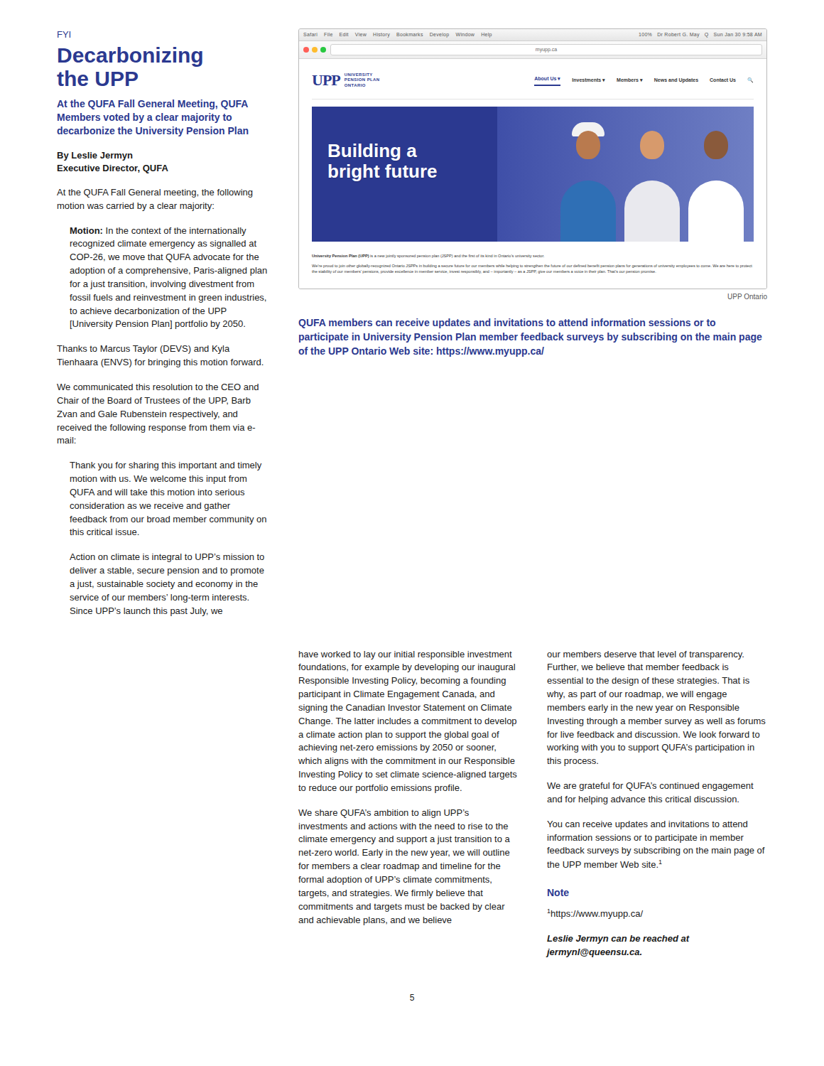FYI
Decarbonizing
the UPP
At the QUFA Fall General Meeting, QUFA Members voted by a clear majority to decarbonize the University Pension Plan
By Leslie Jermyn
Executive Director, QUFA
At the QUFA Fall General meeting, the following motion was carried by a clear majority:
Motion: In the context of the internationally recognized climate emergency as signalled at COP-26, we move that QUFA advocate for the adoption of a comprehensive, Paris-aligned plan for a just transition, involving divestment from fossil fuels and reinvestment in green industries, to achieve decarbonization of the UPP [University Pension Plan] portfolio by 2050.
Thanks to Marcus Taylor (DEVS) and Kyla Tienhaara (ENVS) for bringing this motion forward.
We communicated this resolution to the CEO and Chair of the Board of Trustees of the UPP, Barb Zvan and Gale Rubenstein respectively, and received the following response from them via e-mail:
Thank you for sharing this important and timely motion with us. We welcome this input from QUFA and will take this motion into serious consideration as we receive and gather feedback from our broad member community on this critical issue.
Action on climate is integral to UPP’s mission to deliver a stable, secure pension and to promote a just, sustainable society and economy in the service of our members’ long-term interests. Since UPP’s launch this past July, we
Safari File Edit View History Bookmarks Develop Window Help
100% Dr Robert G. May QSun Jan 30 9:58 AM
myupp.ca
UPP
UNIVERSITY
PENSION PLAN
ONTARIO
About Us ▾ Investments ▾ Members ▾ News and Updates Contact Us 🔍
Building a
bright future
University Pension Plan (UPP) is a new jointly sponsored pension plan (JSPP) and the first of its kind in Ontario’s university sector.
We’re proud to join other globally-recognized Ontario JSPPs in building a secure future for our members while helping to strengthen the future of our defined benefit pension plans for generations of university employees to come. We are here to protect the stability of our members’ pensions, provide excellence in member service, invest responsibly, and – importantly – as a JSPP, give our members a voice in their plan. That’s our pension promise.
UPP Ontario
QUFA members can receive updates and invitations to attend information sessions or to participate in University Pension Plan member feedback surveys by subscribing on the main page of the UPP Ontario Web site: https://www.myupp.ca/
have worked to lay our initial responsible investment foundations, for example by developing our inaugural Responsible Investing Policy, becoming a founding participant in Climate Engagement Canada, and signing the Canadian Investor Statement on Climate Change. The latter includes a commitment to develop a climate action plan to support the global goal of achieving net-zero emissions by 2050 or sooner, which aligns with the commitment in our Responsible Investing Policy to set climate science-aligned targets to reduce our portfolio emissions profile.
We share QUFA’s ambition to align UPP’s investments and actions with the need to rise to the climate emergency and support a just transition to a net-zero world. Early in the new year, we will outline for members a clear roadmap and timeline for the formal adoption of UPP’s climate commitments, targets, and strategies. We firmly believe that commitments and targets must be backed by clear and achievable plans, and we believe
our members deserve that level of transparency. Further, we believe that member feedback is essential to the design of these strategies. That is why, as part of our roadmap, we will engage members early in the new year on Responsible Investing through a member survey as well as forums for live feedback and discussion. We look forward to working with you to support QUFA’s participation in this process.
We are grateful for QUFA’s continued engagement and for helping advance this critical discussion.
You can receive updates and invitations to attend information sessions or to participate in member feedback surveys by subscribing on the main page of the UPP member Web site.1
Note
1https://www.myupp.ca/
Leslie Jermyn can be reached at jermynl@queensu.ca.
5